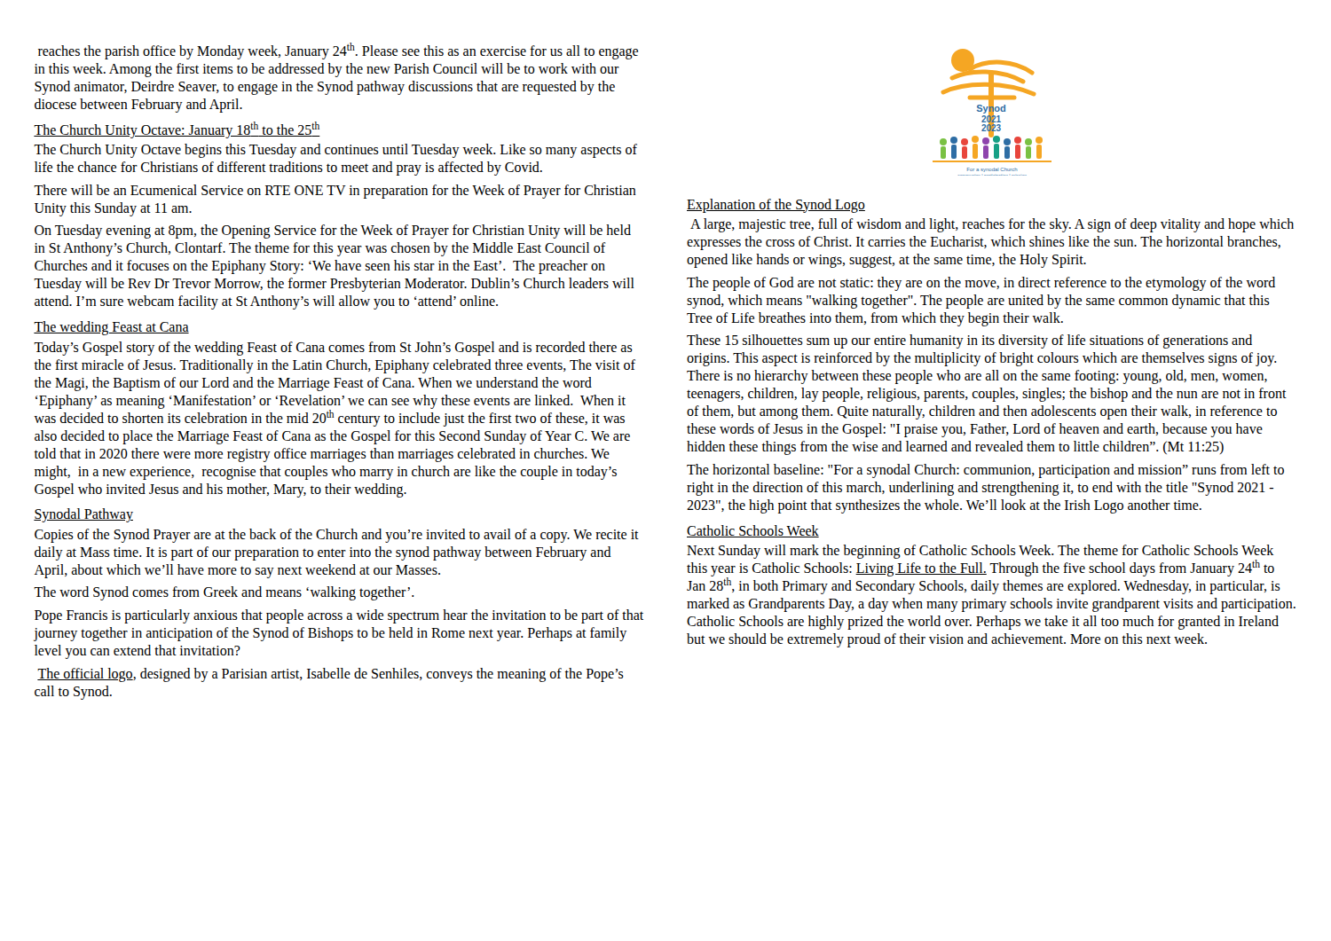reaches the parish office by Monday week, January 24th. Please see this as an exercise for us all to engage in this week. Among the first items to be addressed by the new Parish Council will be to work with our Synod animator, Deirdre Seaver, to engage in the Synod pathway discussions that are requested by the diocese between February and April.
The Church Unity Octave: January 18th to the 25th
The Church Unity Octave begins this Tuesday and continues until Tuesday week. Like so many aspects of life the chance for Christians of different traditions to meet and pray is affected by Covid.
There will be an Ecumenical Service on RTE ONE TV in preparation for the Week of Prayer for Christian Unity this Sunday at 11 am.
On Tuesday evening at 8pm, the Opening Service for the Week of Prayer for Christian Unity will be held in St Anthony’s Church, Clontarf. The theme for this year was chosen by the Middle East Council of Churches and it focuses on the Epiphany Story: ‘We have seen his star in the East’. The preacher on Tuesday will be Rev Dr Trevor Morrow, the former Presbyterian Moderator. Dublin’s Church leaders will attend. I’m sure webcam facility at St Anthony’s will allow you to ‘attend’ online.
The wedding Feast at Cana
Today’s Gospel story of the wedding Feast of Cana comes from St John’s Gospel and is recorded there as the first miracle of Jesus. Traditionally in the Latin Church, Epiphany celebrated three events, The visit of the Magi, the Baptism of our Lord and the Marriage Feast of Cana. When we understand the word ‘Epiphany’ as meaning ‘Manifestation’ or ‘Revelation’ we can see why these events are linked. When it was decided to shorten its celebration in the mid 20th century to include just the first two of these, it was also decided to place the Marriage Feast of Cana as the Gospel for this Second Sunday of Year C. We are told that in 2020 there were more registry office marriages than marriages celebrated in churches. We might, in a new experience, recognise that couples who marry in church are like the couple in today’s Gospel who invited Jesus and his mother, Mary, to their wedding.
Synodal Pathway
Copies of the Synod Prayer are at the back of the Church and you’re invited to avail of a copy. We recite it daily at Mass time. It is part of our preparation to enter into the synod pathway between February and April, about which we’ll have more to say next weekend at our Masses.
The word Synod comes from Greek and means ‘walking together’.
Pope Francis is particularly anxious that people across a wide spectrum hear the invitation to be part of that journey together in anticipation of the Synod of Bishops to be held in Rome next year. Perhaps at family level you can extend that invitation?
The official logo, designed by a Parisian artist, Isabelle de Senhiles, conveys the meaning of the Pope’s call to Synod.
Synod 2021 2023 For a synodal Church communion | participation | mission
Explanation of the Synod Logo
A large, majestic tree, full of wisdom and light, reaches for the sky. A sign of deep vitality and hope which expresses the cross of Christ. It carries the Eucharist, which shines like the sun. The horizontal branches, opened like hands or wings, suggest, at the same time, the Holy Spirit.
The people of God are not static: they are on the move, in direct reference to the etymology of the word synod, which means "walking together". The people are united by the same common dynamic that this Tree of Life breathes into them, from which they begin their walk.
These 15 silhouettes sum up our entire humanity in its diversity of life situations of generations and origins. This aspect is reinforced by the multiplicity of bright colours which are themselves signs of joy. There is no hierarchy between these people who are all on the same footing: young, old, men, women, teenagers, children, lay people, religious, parents, couples, singles; the bishop and the nun are not in front of them, but among them. Quite naturally, children and then adolescents open their walk, in reference to these words of Jesus in the Gospel: "I praise you, Father, Lord of heaven and earth, because you have hidden these things from the wise and learned and revealed them to little children”. (Mt 11:25)
The horizontal baseline: "For a synodal Church: communion, participation and mission” runs from left to right in the direction of this march, underlining and strengthening it, to end with the title "Synod 2021 - 2023", the high point that synthesizes the whole. We’ll look at the Irish Logo another time.
Catholic Schools Week
Next Sunday will mark the beginning of Catholic Schools Week. The theme for Catholic Schools Week this year is Catholic Schools: Living Life to the Full. Through the five school days from January 24th to Jan 28th, in both Primary and Secondary Schools, daily themes are explored. Wednesday, in particular, is marked as Grandparents Day, a day when many primary schools invite grandparent visits and participation. Catholic Schools are highly prized the world over. Perhaps we take it all too much for granted in Ireland but we should be extremely proud of their vision and achievement. More on this next week.